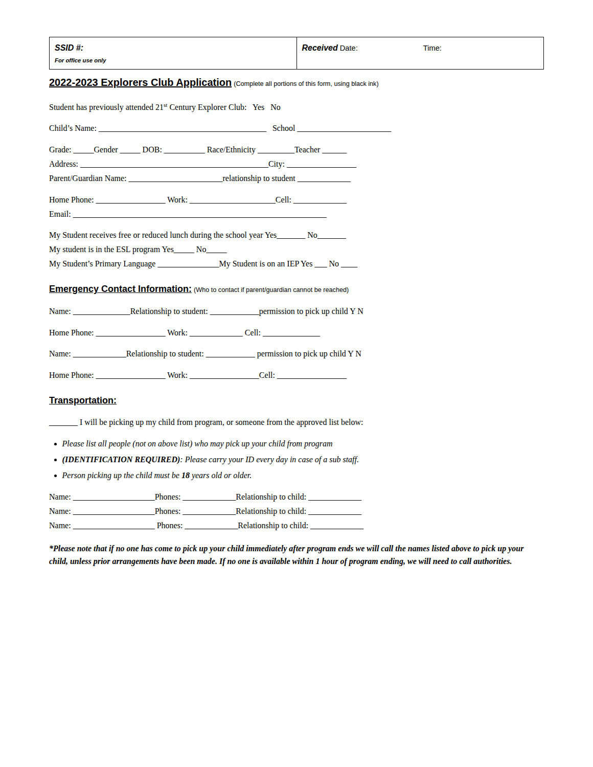| SSID #: For office use only | Received Date: Time: |
2022-2023 Explorers Club Application
(Complete all portions of this form, using black ink)
Student has previously attended 21st Century Explorer Club: Yes No
Child’s Name: _________________________________________ School _______________________
Grade: _____Gender _____ DOB: __________ Race/Ethnicity _________Teacher ______
Address: ______________________________________________City: _________________
Parent/Guardian Name: _______________________relationship to student _____________
Home Phone: _________________ Work: _____________________Cell: _____________
Email: ______________________________________________________________
My Student receives free or reduced lunch during the school year Yes_______ No_______
My student is in the ESL program Yes_____ No_____
My Student’s Primary Language _______________My Student is on an IEP Yes ___ No ____
Emergency Contact Information:
(Who to contact if parent/guardian cannot be reached)
Name: ______________Relationship to student: ____________permission to pick up child Y N
Home Phone: _________________ Work: _____________ Cell: ______________
Name: _____________Relationship to student: ____________ permission to pick up child Y N
Home Phone: _________________ Work: _________________Cell: _________________
Transportation:
_______ I will be picking up my child from program, or someone from the approved list below:
Please list all people (not on above list) who may pick up your child from program
(IDENTIFICATION REQUIRED): Please carry your ID every day in case of a sub staff.
Person picking up the child must be 18 years old or older.
Name: ____________________Phones: _____________Relationship to child: _____________
Name: ____________________Phones: _____________Relationship to child: _____________
Name: ____________________ Phones: _____________Relationship to child: _____________
*Please note that if no one has come to pick up your child immediately after program ends we will call the names listed above to pick up your child, unless prior arrangements have been made. If no one is available within 1 hour of program ending, we will need to call authorities.